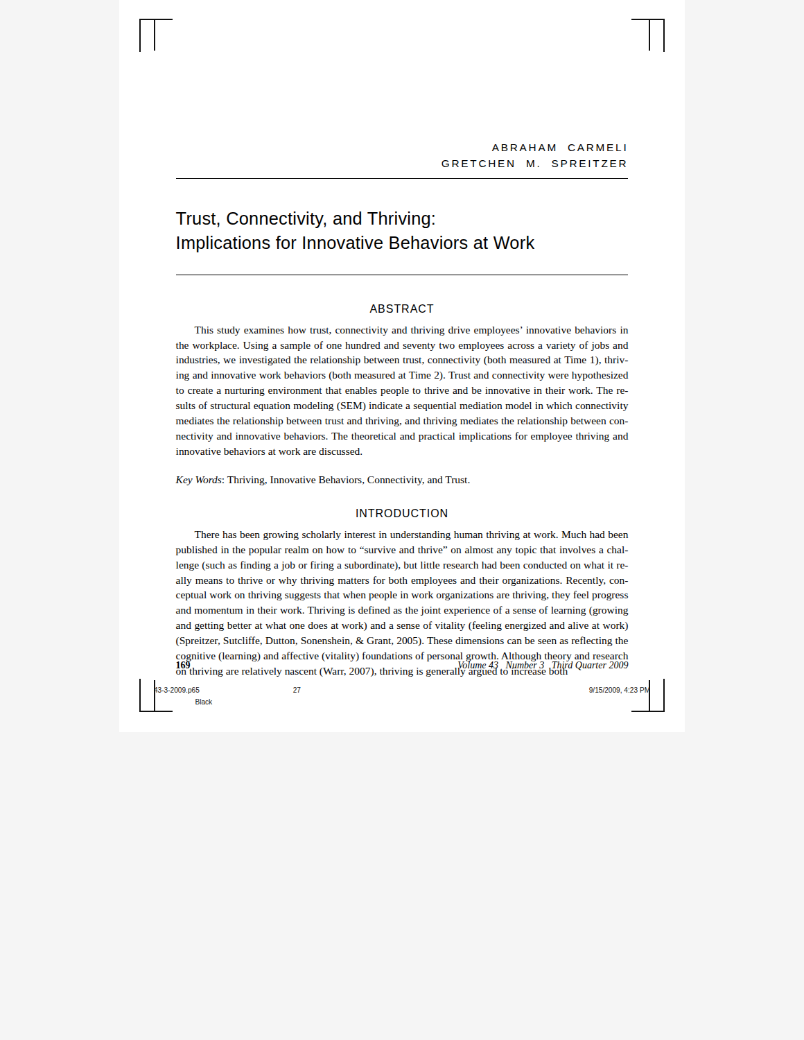Abraham Carmeli
Gretchen M. Spreitzer
Trust, Connectivity, and Thriving:
Implications for Innovative Behaviors at Work
ABSTRACT
This study examines how trust, connectivity and thriving drive employees’ innovative behaviors in the workplace. Using a sample of one hundred and seventy two employees across a variety of jobs and industries, we investigated the relationship between trust, connectivity (both measured at Time 1), thriving and innovative work behaviors (both measured at Time 2). Trust and connectivity were hypothesized to create a nurturing environment that enables people to thrive and be innovative in their work. The results of structural equation modeling (SEM) indicate a sequential mediation model in which connectivity mediates the relationship between trust and thriving, and thriving mediates the relationship between connectivity and innovative behaviors. The theoretical and practical implications for employee thriving and innovative behaviors at work are discussed.
Key Words: Thriving, Innovative Behaviors, Connectivity, and Trust.
INTRODUCTION
There has been growing scholarly interest in understanding human thriving at work. Much had been published in the popular realm on how to “survive and thrive” on almost any topic that involves a challenge (such as finding a job or firing a subordinate), but little research had been conducted on what it really means to thrive or why thriving matters for both employees and their organizations. Recently, conceptual work on thriving suggests that when people in work organizations are thriving, they feel progress and momentum in their work. Thriving is defined as the joint experience of a sense of learning (growing and getting better at what one does at work) and a sense of vitality (feeling energized and alive at work) (Spreitzer, Sutcliffe, Dutton, Sonenshein, & Grant, 2005). These dimensions can be seen as reflecting the cognitive (learning) and affective (vitality) foundations of personal growth. Although theory and research on thriving are relatively nascent (Warr, 2007), thriving is generally argued to increase both
169 Volume 43 Number 3 Third Quarter 2009
43-3-2009.p65 27 9/15/2009, 4:23 PM
Black